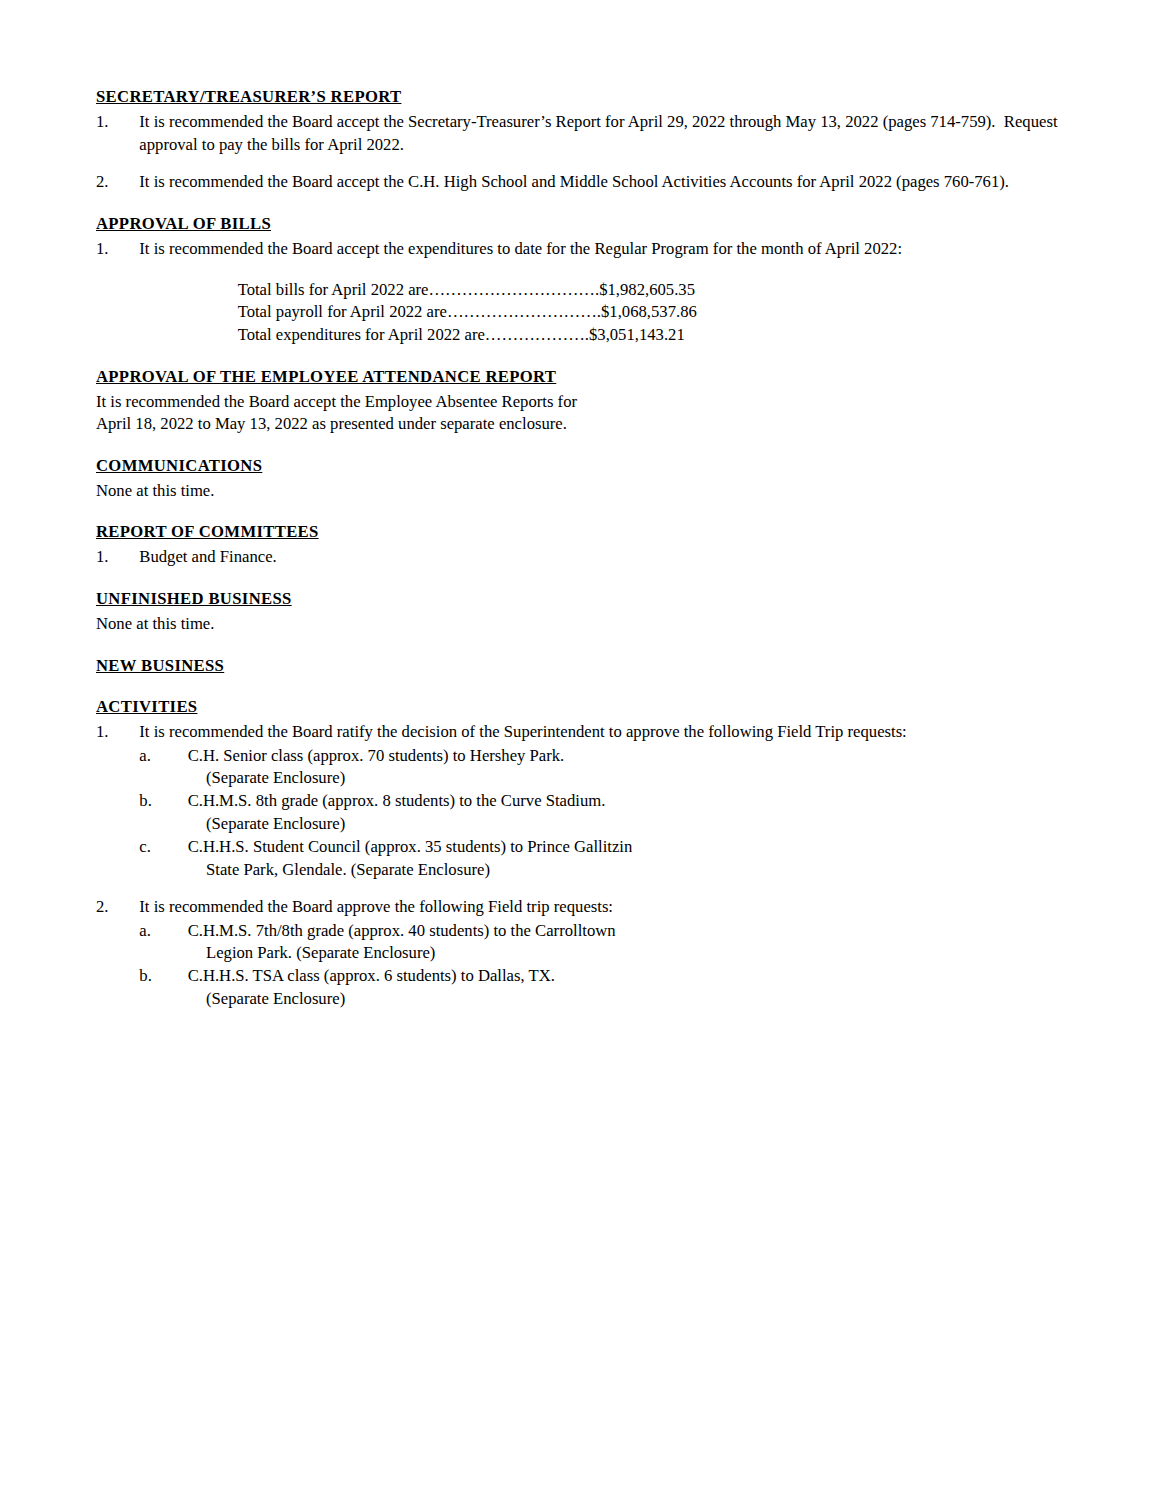SECRETARY/TREASURER’S REPORT
1.
It is recommended the Board accept the Secretary-Treasurer’s Report for April 29, 2022 through May 13, 2022 (pages 714-759). Request approval to pay the bills for April 2022.
2.
It is recommended the Board accept the C.H. High School and Middle School Activities Accounts for April 2022 (pages 760-761).
APPROVAL OF BILLS
1.
It is recommended the Board accept the expenditures to date for the Regular Program for the month of April 2022:
Total bills for April 2022 are………………………….$1,982,605.35
Total payroll for April 2022 are……………………….$1,068,537.86
Total expenditures for April 2022 are……………….$3,051,143.21
APPROVAL OF THE EMPLOYEE ATTENDANCE REPORT
It is recommended the Board accept the Employee Absentee Reports for
April 18, 2022 to May 13, 2022 as presented under separate enclosure.
COMMUNICATIONS
None at this time.
REPORT OF COMMITTEES
1.
Budget and Finance.
UNFINISHED BUSINESS
None at this time.
NEW BUSINESS
ACTIVITIES
1.
It is recommended the Board ratify the decision of the Superintendent to approve the following Field Trip requests:
a.
C.H. Senior class (approx. 70 students) to Hershey Park.
(Separate Enclosure)
b.
C.H.M.S. 8th grade (approx. 8 students) to the Curve Stadium.
(Separate Enclosure)
c.
C.H.H.S. Student Council (approx. 35 students) to Prince Gallitzin
State Park, Glendale. (Separate Enclosure)
2.
It is recommended the Board approve the following Field trip requests:
a.
C.H.M.S. 7th/8th grade (approx. 40 students) to the Carrolltown
Legion Park. (Separate Enclosure)
b.
C.H.H.S. TSA class (approx. 6 students) to Dallas, TX.
(Separate Enclosure)